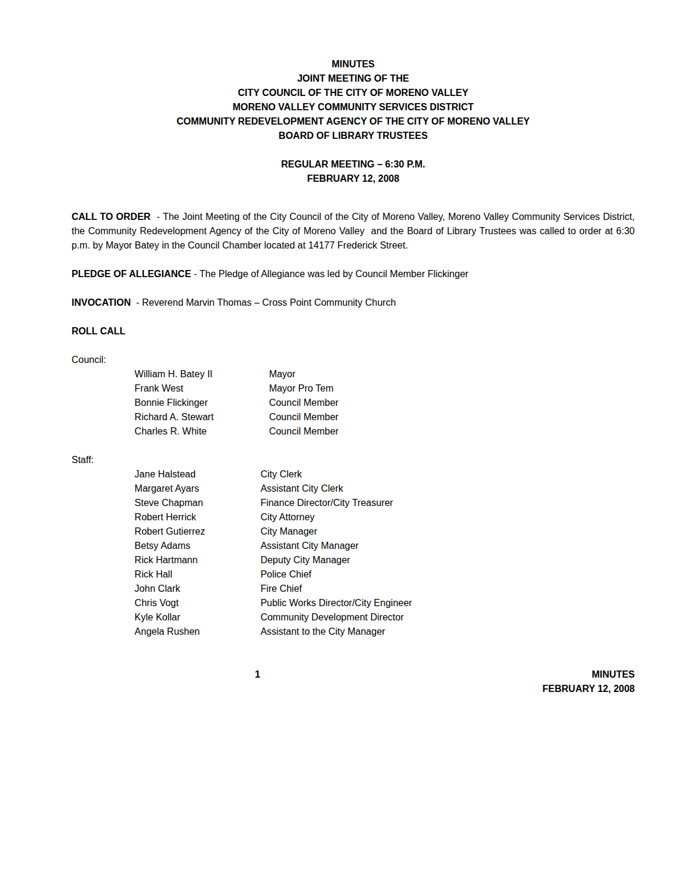MINUTES
JOINT MEETING OF THE
CITY COUNCIL OF THE CITY OF MORENO VALLEY
MORENO VALLEY COMMUNITY SERVICES DISTRICT
COMMUNITY REDEVELOPMENT AGENCY OF THE CITY OF MORENO VALLEY
BOARD OF LIBRARY TRUSTEES
REGULAR MEETING – 6:30 P.M.
FEBRUARY 12, 2008
CALL TO ORDER - The Joint Meeting of the City Council of the City of Moreno Valley, Moreno Valley Community Services District, the Community Redevelopment Agency of the City of Moreno Valley and the Board of Library Trustees was called to order at 6:30 p.m. by Mayor Batey in the Council Chamber located at 14177 Frederick Street.
PLEDGE OF ALLEGIANCE - The Pledge of Allegiance was led by Council Member Flickinger
INVOCATION - Reverend Marvin Thomas – Cross Point Community Church
ROLL CALL
Council:
| William H. Batey II | Mayor |
| Frank West | Mayor Pro Tem |
| Bonnie Flickinger | Council Member |
| Richard A. Stewart | Council Member |
| Charles R. White | Council Member |
Staff:
| Jane Halstead | City Clerk |
| Margaret Ayars | Assistant City Clerk |
| Steve Chapman | Finance Director/City Treasurer |
| Robert Herrick | City Attorney |
| Robert Gutierrez | City Manager |
| Betsy Adams | Assistant City Manager |
| Rick Hartmann | Deputy City Manager |
| Rick Hall | Police Chief |
| John Clark | Fire Chief |
| Chris Vogt | Public Works Director/City Engineer |
| Kyle Kollar | Community Development Director |
| Angela Rushen | Assistant to the City Manager |
1 MINUTES FEBRUARY 12, 2008